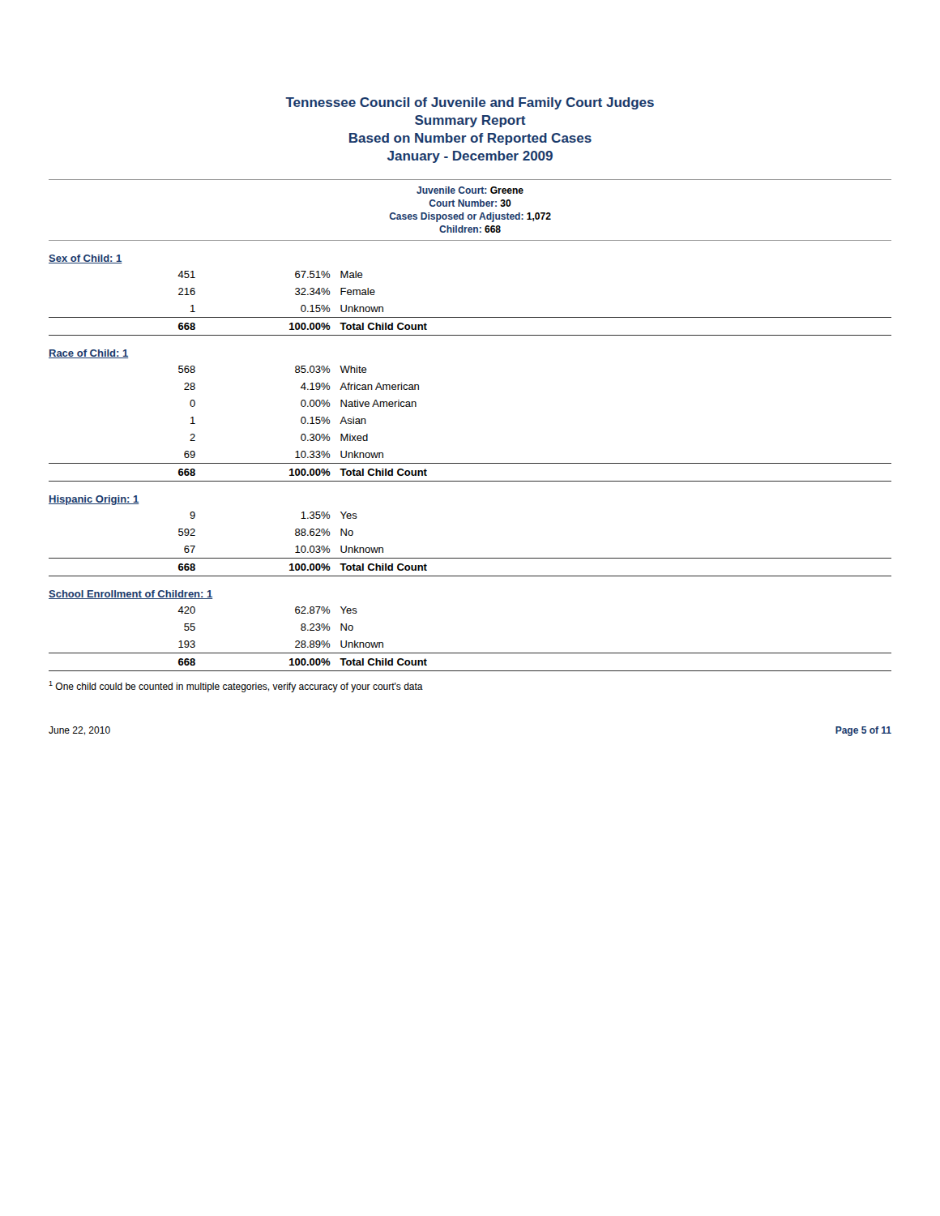Tennessee Council of Juvenile and Family Court Judges
Summary Report
Based on Number of Reported Cases
January - December 2009
Juvenile Court: Greene
Court Number: 30
Cases Disposed or Adjusted: 1,072
Children: 668
Sex of Child: 1
| 451 | 67.51% | Male |
| 216 | 32.34% | Female |
| 1 | 0.15% | Unknown |
| 668 | 100.00% | Total Child Count |
Race of Child: 1
| 568 | 85.03% | White |
| 28 | 4.19% | African American |
| 0 | 0.00% | Native American |
| 1 | 0.15% | Asian |
| 2 | 0.30% | Mixed |
| 69 | 10.33% | Unknown |
| 668 | 100.00% | Total Child Count |
Hispanic Origin: 1
| 9 | 1.35% | Yes |
| 592 | 88.62% | No |
| 67 | 10.03% | Unknown |
| 668 | 100.00% | Total Child Count |
School Enrollment of Children: 1
| 420 | 62.87% | Yes |
| 55 | 8.23% | No |
| 193 | 28.89% | Unknown |
| 668 | 100.00% | Total Child Count |
1 One child could be counted in multiple categories, verify accuracy of your court's data
June 22, 2010
Page 5 of 11